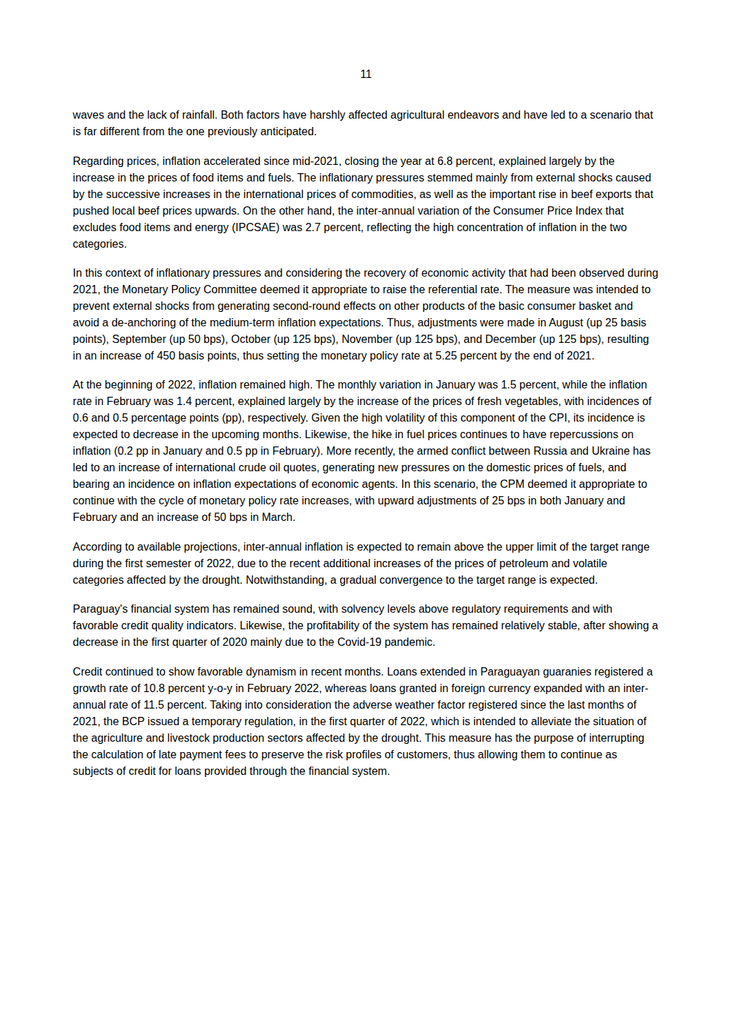11
waves and the lack of rainfall. Both factors have harshly affected agricultural endeavors and have led to a scenario that is far different from the one previously anticipated.
Regarding prices, inflation accelerated since mid-2021, closing the year at 6.8 percent, explained largely by the increase in the prices of food items and fuels. The inflationary pressures stemmed mainly from external shocks caused by the successive increases in the international prices of commodities, as well as the important rise in beef exports that pushed local beef prices upwards. On the other hand, the inter-annual variation of the Consumer Price Index that excludes food items and energy (IPCSAE) was 2.7 percent, reflecting the high concentration of inflation in the two categories.
In this context of inflationary pressures and considering the recovery of economic activity that had been observed during 2021, the Monetary Policy Committee deemed it appropriate to raise the referential rate. The measure was intended to prevent external shocks from generating second-round effects on other products of the basic consumer basket and avoid a de-anchoring of the medium-term inflation expectations. Thus, adjustments were made in August (up 25 basis points), September (up 50 bps), October (up 125 bps), November (up 125 bps), and December (up 125 bps), resulting in an increase of 450 basis points, thus setting the monetary policy rate at 5.25 percent by the end of 2021.
At the beginning of 2022, inflation remained high. The monthly variation in January was 1.5 percent, while the inflation rate in February was 1.4 percent, explained largely by the increase of the prices of fresh vegetables, with incidences of 0.6 and 0.5 percentage points (pp), respectively. Given the high volatility of this component of the CPI, its incidence is expected to decrease in the upcoming months. Likewise, the hike in fuel prices continues to have repercussions on inflation (0.2 pp in January and 0.5 pp in February). More recently, the armed conflict between Russia and Ukraine has led to an increase of international crude oil quotes, generating new pressures on the domestic prices of fuels, and bearing an incidence on inflation expectations of economic agents. In this scenario, the CPM deemed it appropriate to continue with the cycle of monetary policy rate increases, with upward adjustments of 25 bps in both January and February and an increase of 50 bps in March.
According to available projections, inter-annual inflation is expected to remain above the upper limit of the target range during the first semester of 2022, due to the recent additional increases of the prices of petroleum and volatile categories affected by the drought. Notwithstanding, a gradual convergence to the target range is expected.
Paraguay's financial system has remained sound, with solvency levels above regulatory requirements and with favorable credit quality indicators. Likewise, the profitability of the system has remained relatively stable, after showing a decrease in the first quarter of 2020 mainly due to the Covid-19 pandemic.
Credit continued to show favorable dynamism in recent months. Loans extended in Paraguayan guaranies registered a growth rate of 10.8 percent y-o-y in February 2022, whereas loans granted in foreign currency expanded with an inter-annual rate of 11.5 percent. Taking into consideration the adverse weather factor registered since the last months of 2021, the BCP issued a temporary regulation, in the first quarter of 2022, which is intended to alleviate the situation of the agriculture and livestock production sectors affected by the drought. This measure has the purpose of interrupting the calculation of late payment fees to preserve the risk profiles of customers, thus allowing them to continue as subjects of credit for loans provided through the financial system.